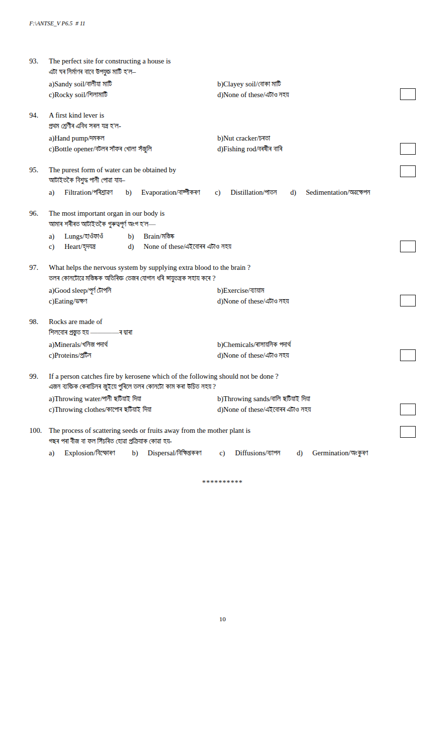F:\ANTSE_V P6.5 # 11
93.
The perfect site for constructing a house is
এটা ঘৰ নিৰ্মাণৰ বাবে উপযুক্ত মাটি হ'ল–
| a) | Sandy soil/বালীয়া মাটি | b) | Clayey soil/বোকা মাটি |
| c) | Rocky soil/শিলামাটি | d) | None of these/এটাও নহয় |
94.
A first kind lever is
প্ৰথম শ্ৰেণীৰ এবিধ সৰল যন্ত্ৰ হ'ল-
| a) | Hand pump/দমকল | b) | Nut cracker/চৰতা |
| c) | Bottle opener/বটলৰ সাঁফৰ খোলা সঁজুলি | d) | Fishing rod/বৰষীৰ বাৰি |
95.
The purest form of water can be obtained by
আটাইতকৈ বিশুদ্ধ পানী পোৱা যায়–
| a) | Filtration/পৰিশ্ৰাৱণ | b) | Evaporation/বাষ্পীকৰণ | c) | Distillation/পাতন | d) | Sedimentation/অৱক্ষেপন |
96.
The most important organ in our body is
আমাৰ শৰীৰত আটাইতকৈ গুৰুত্বপূৰ্ণ অংগ হ'ল—
| a) | Lungs/হাওঁফাওঁ | b) | Brain/মস্তিষ্ক |
| c) | Heart/হৃদযন্ত্ৰ | d) | None of these/এইবোৰৰ এটাও নহয় |
97.
What helps the nervous system by supplying extra blood to the brain ?
তলৰ কোনটোৱে মস্তিষ্কক অতিৰিক্ত তেজৰ যোগান ধৰি স্নায়ুতন্ত্ৰক সহায় কৰে ?
| a) | Good sleep/পূৰ্ণ টোপনি | b) | Exercise/ব্যায়াম |
| c) | Eating/ভক্ষণ | d) | None of these/এটাও নহয় |
98.
Rocks are made of
শিলবোৰ প্ৰস্তুত হয় ————ৰ দ্বাৰা
| a) | Minerals/খনিজ পদাৰ্থ | b) | Chemicals/ৰাসায়নিক পদাৰ্থ |
| c) | Proteins/প্ৰটিন | d) | None of these/এটাও নহয় |
99.
If a person catches fire by kerosene which of the following should not be done ?
এজন ব্যক্তিক কেৰাচিনৰ জুইয়ে পুৰিলে তলৰ কোনটো কাম কৰা উচিত নহয় ?
| a) | Throwing water/পানী ছটিয়াই দিয়া | b) | Throwing sands/বালি ছটিয়াই দিয়া |
| c) | Throwing clothes/কাপোৰ ছটিয়াই দিয়া | d) | None of these/এইবোৰৰ এটাও নহয় |
100.
The process of scattering seeds or fruits away from the mother plant is
গছৰ পৰা বীজ বা ফল সিঁচৰিত হোৱা প্ৰক্ৰিয়াক কোৱা হয়-
| a) | Explosion/বিস্ফোৰণ | b) | Dispersal/বিক্ষিপ্তকৰণ | c) | Diffusions/ব্যাপন | d) | Germination/অংকুৰণ |
**********
10